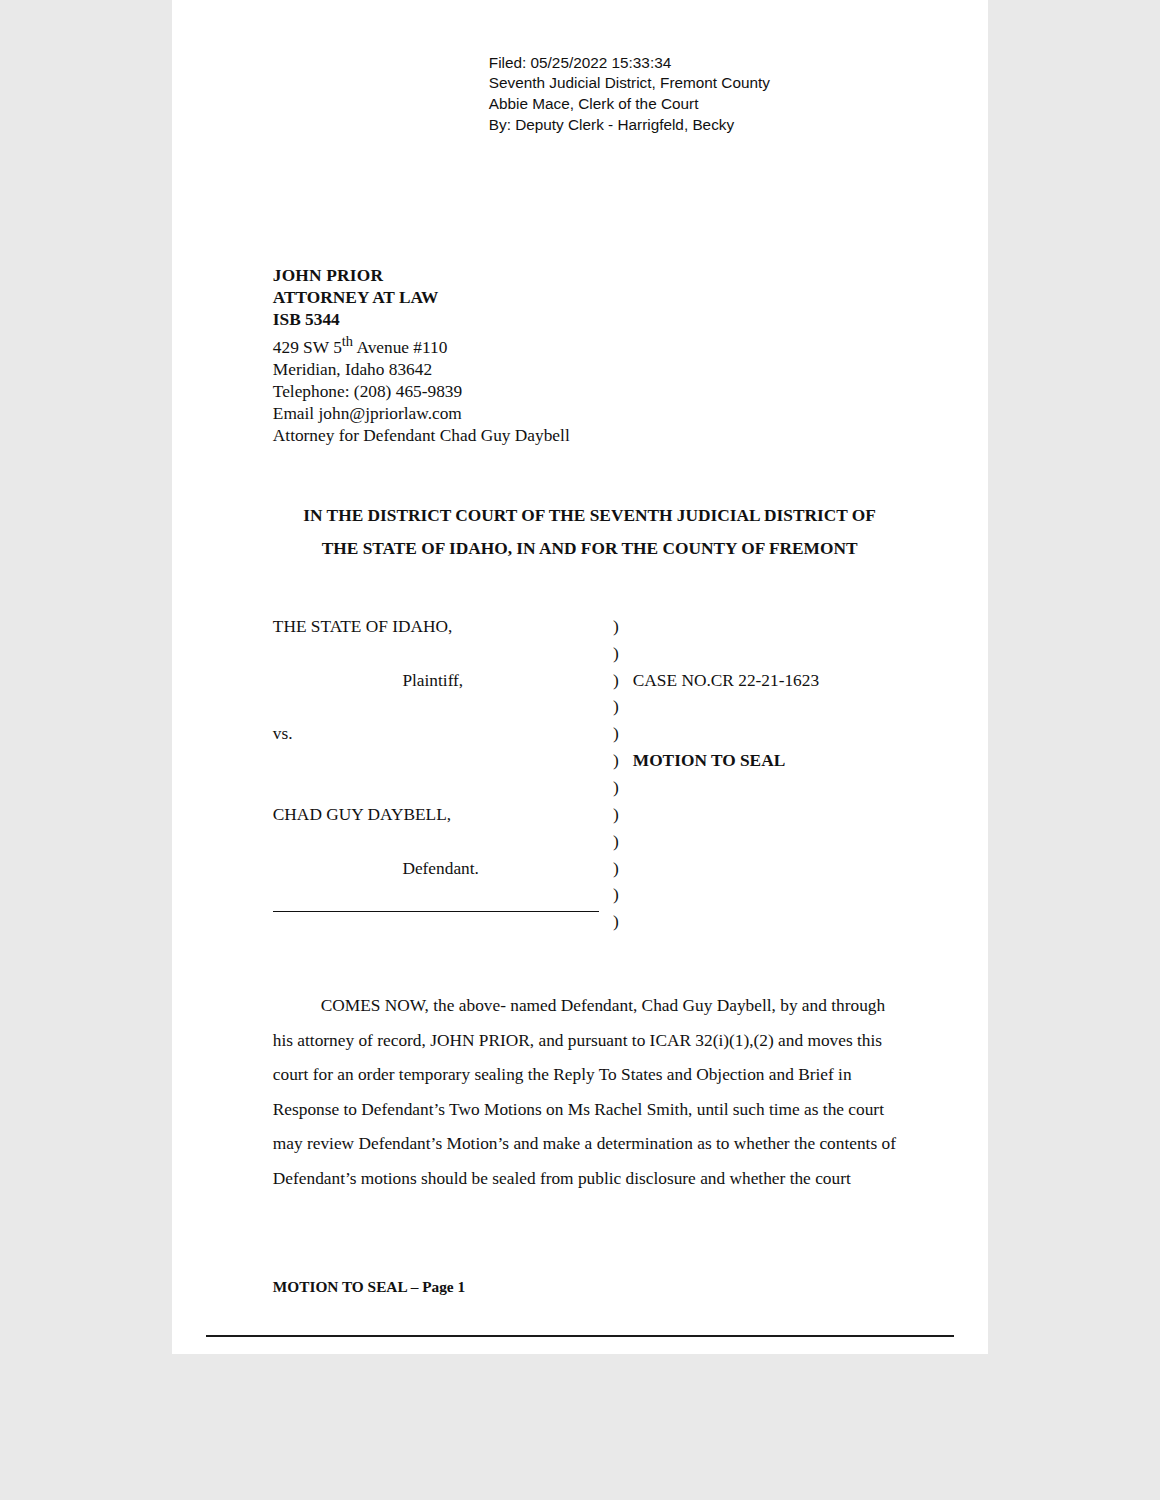Filed: 05/25/2022 15:33:34
Seventh Judicial District, Fremont County
Abbie Mace, Clerk of the Court
By: Deputy Clerk - Harrigfeld, Becky
JOHN PRIOR
ATTORNEY AT LAW
ISB 5344
429 SW 5th Avenue #110
Meridian, Idaho 83642
Telephone: (208) 465-9839
Email john@jpriorlaw.com
Attorney for Defendant Chad Guy Daybell
IN THE DISTRICT COURT OF THE SEVENTH JUDICIAL DISTRICT OF THE STATE OF IDAHO, IN AND FOR THE COUNTY OF FREMONT
| THE STATE OF IDAHO, Plaintiff, vs. CHAD GUY DAYBELL, Defendant. | ) ) ) ) ) ) ) ) ) ) ) ) | CASE NO.CR 22-21-1623 MOTION TO SEAL |
COMES NOW, the above- named Defendant, Chad Guy Daybell, by and through his attorney of record, JOHN PRIOR, and pursuant to ICAR 32(i)(1),(2) and moves this court for an order temporary sealing the Reply To States and Objection and Brief in Response to Defendant’s Two Motions on Ms Rachel Smith, until such time as the court may review Defendant’s Motion’s and make a determination as to whether the contents of Defendant’s motions should be sealed from public disclosure and whether the court
MOTION TO SEAL – Page 1